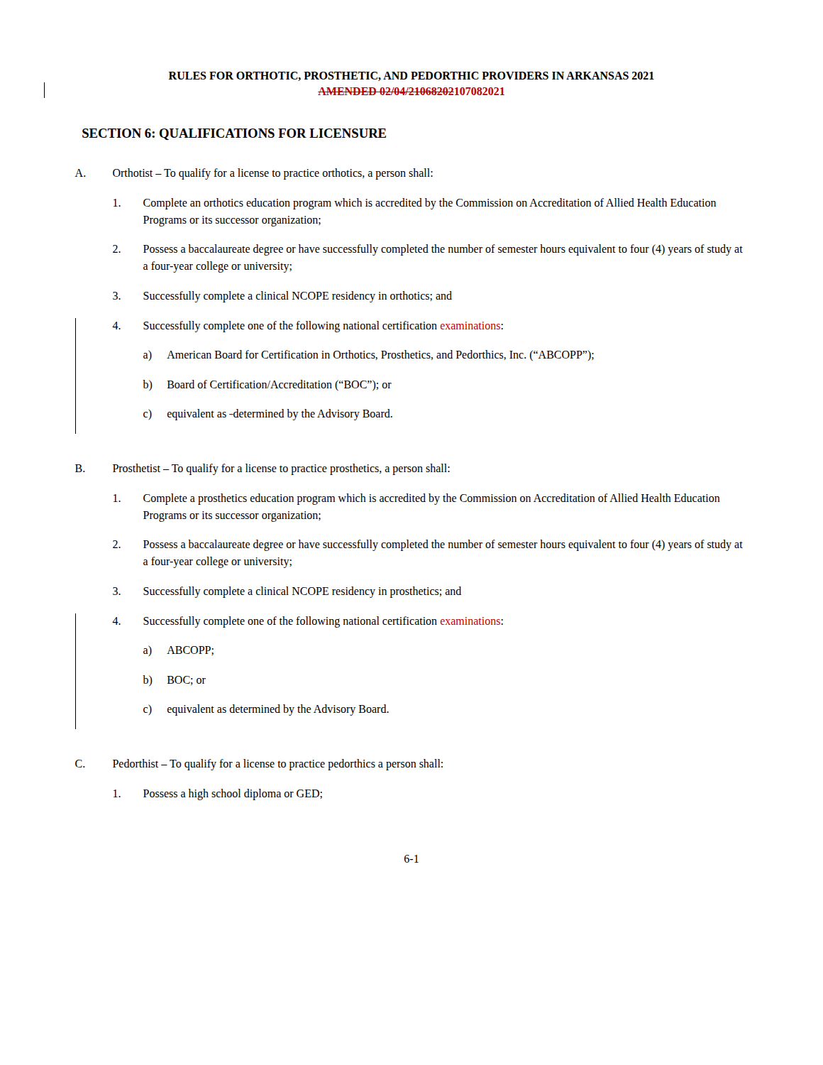RULES FOR ORTHOTIC, PROSTHETIC, AND PEDORTHIC PROVIDERS IN ARKANSAS 2021 AMENDED 02/04/21068202107082021
SECTION 6: QUALIFICATIONS FOR LICENSURE
A. Orthotist – To qualify for a license to practice orthotics, a person shall:
1. Complete an orthotics education program which is accredited by the Commission on Accreditation of Allied Health Education Programs or its successor organization;
2. Possess a baccalaureate degree or have successfully completed the number of semester hours equivalent to four (4) years of study at a four-year college or university;
3. Successfully complete a clinical NCOPE residency in orthotics; and
4. Successfully complete one of the following national certification examinations:
a) American Board for Certification in Orthotics, Prosthetics, and Pedorthics, Inc. (“ABCOPP”);
b) Board of Certification/Accreditation (“BOC”); or
c) equivalent as -determined by the Advisory Board.
B. Prosthetist – To qualify for a license to practice prosthetics, a person shall:
1. Complete a prosthetics education program which is accredited by the Commission on Accreditation of Allied Health Education Programs or its successor organization;
2. Possess a baccalaureate degree or have successfully completed the number of semester hours equivalent to four (4) years of study at a four-year college or university;
3. Successfully complete a clinical NCOPE residency in prosthetics; and
4. Successfully complete one of the following national certification examinations:
a) ABCOPP;
b) BOC; or
c) equivalent as determined by the Advisory Board.
C. Pedorthist – To qualify for a license to practice pedorthics a person shall:
1. Possess a high school diploma or GED;
6-1